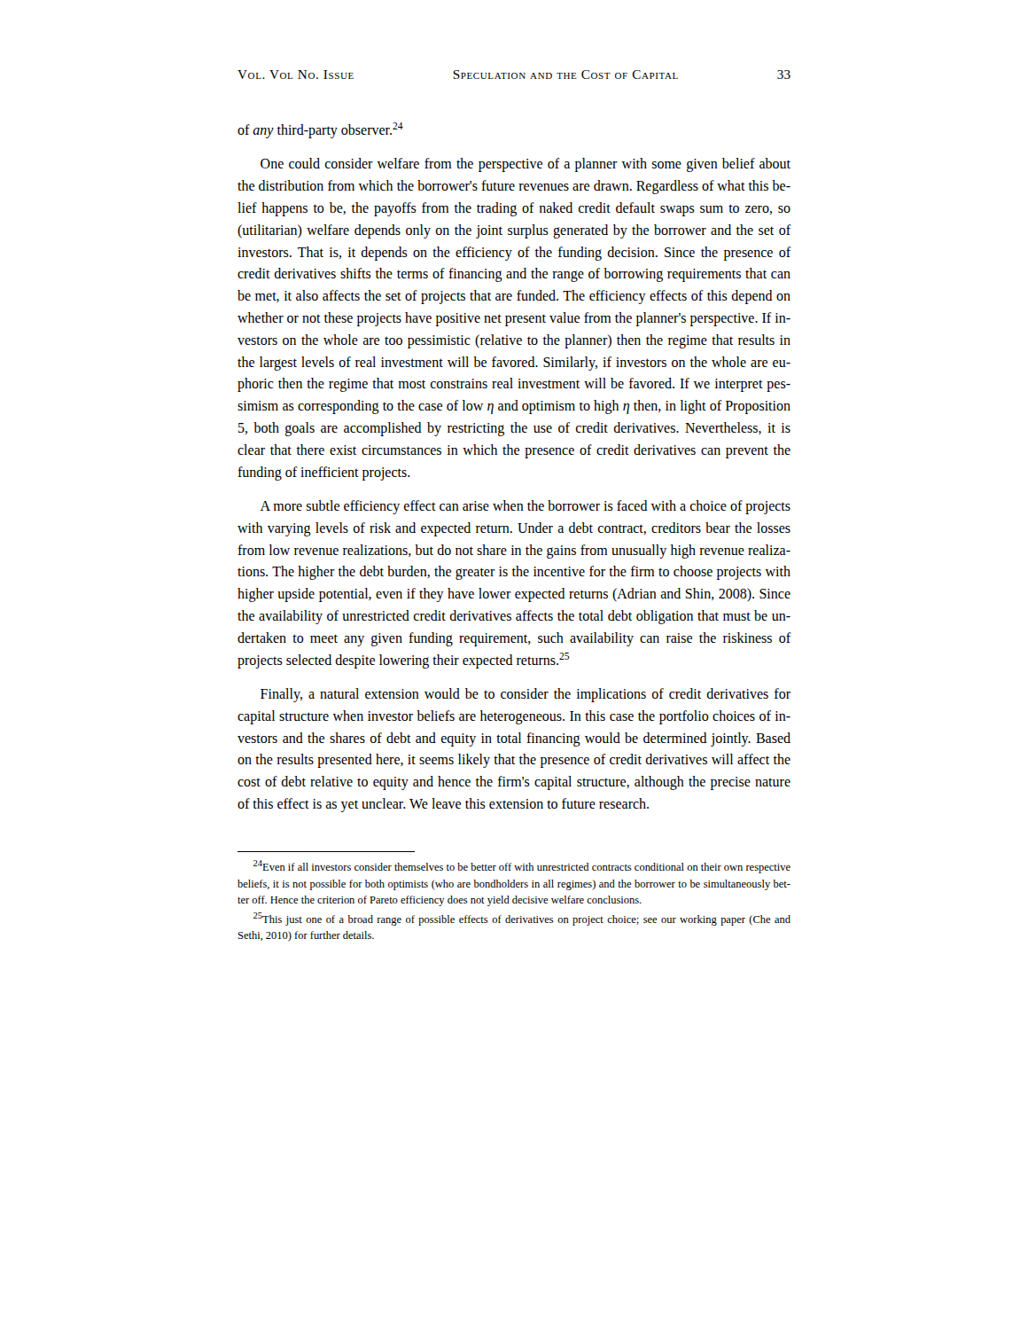Vol. Vol No. Issue Speculation and the Cost of Capital 33
of any third-party observer.24
One could consider welfare from the perspective of a planner with some given belief about the distribution from which the borrower's future revenues are drawn. Regardless of what this belief happens to be, the payoffs from the trading of naked credit default swaps sum to zero, so (utilitarian) welfare depends only on the joint surplus generated by the borrower and the set of investors. That is, it depends on the efficiency of the funding decision. Since the presence of credit derivatives shifts the terms of financing and the range of borrowing requirements that can be met, it also affects the set of projects that are funded. The efficiency effects of this depend on whether or not these projects have positive net present value from the planner's perspective. If investors on the whole are too pessimistic (relative to the planner) then the regime that results in the largest levels of real investment will be favored. Similarly, if investors on the whole are euphoric then the regime that most constrains real investment will be favored. If we interpret pessimism as corresponding to the case of low η and optimism to high η then, in light of Proposition 5, both goals are accomplished by restricting the use of credit derivatives. Nevertheless, it is clear that there exist circumstances in which the presence of credit derivatives can prevent the funding of inefficient projects.
A more subtle efficiency effect can arise when the borrower is faced with a choice of projects with varying levels of risk and expected return. Under a debt contract, creditors bear the losses from low revenue realizations, but do not share in the gains from unusually high revenue realizations. The higher the debt burden, the greater is the incentive for the firm to choose projects with higher upside potential, even if they have lower expected returns (Adrian and Shin, 2008). Since the availability of unrestricted credit derivatives affects the total debt obligation that must be undertaken to meet any given funding requirement, such availability can raise the riskiness of projects selected despite lowering their expected returns.25
Finally, a natural extension would be to consider the implications of credit derivatives for capital structure when investor beliefs are heterogeneous. In this case the portfolio choices of investors and the shares of debt and equity in total financing would be determined jointly. Based on the results presented here, it seems likely that the presence of credit derivatives will affect the cost of debt relative to equity and hence the firm's capital structure, although the precise nature of this effect is as yet unclear. We leave this extension to future research.
24Even if all investors consider themselves to be better off with unrestricted contracts conditional on their own respective beliefs, it is not possible for both optimists (who are bondholders in all regimes) and the borrower to be simultaneously better off. Hence the criterion of Pareto efficiency does not yield decisive welfare conclusions.
25This just one of a broad range of possible effects of derivatives on project choice; see our working paper (Che and Sethi, 2010) for further details.